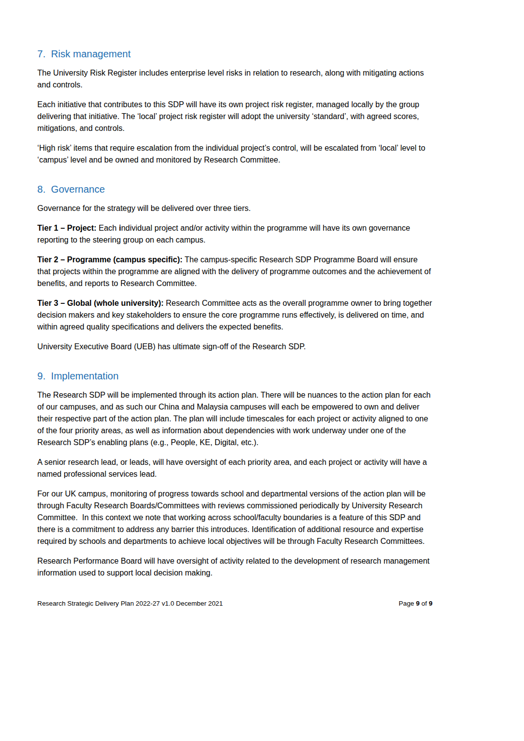7. Risk management
The University Risk Register includes enterprise level risks in relation to research, along with mitigating actions and controls.
Each initiative that contributes to this SDP will have its own project risk register, managed locally by the group delivering that initiative. The ‘local’ project risk register will adopt the university ‘standard’, with agreed scores, mitigations, and controls.
‘High risk’ items that require escalation from the individual project’s control, will be escalated from ‘local’ level to ‘campus’ level and be owned and monitored by Research Committee.
8. Governance
Governance for the strategy will be delivered over three tiers.
Tier 1 – Project: Each individual project and/or activity within the programme will have its own governance reporting to the steering group on each campus.
Tier 2 – Programme (campus specific): The campus-specific Research SDP Programme Board will ensure that projects within the programme are aligned with the delivery of programme outcomes and the achievement of benefits, and reports to Research Committee.
Tier 3 – Global (whole university): Research Committee acts as the overall programme owner to bring together decision makers and key stakeholders to ensure the core programme runs effectively, is delivered on time, and within agreed quality specifications and delivers the expected benefits.
University Executive Board (UEB) has ultimate sign-off of the Research SDP.
9. Implementation
The Research SDP will be implemented through its action plan. There will be nuances to the action plan for each of our campuses, and as such our China and Malaysia campuses will each be empowered to own and deliver their respective part of the action plan. The plan will include timescales for each project or activity aligned to one of the four priority areas, as well as information about dependencies with work underway under one of the Research SDP’s enabling plans (e.g., People, KE, Digital, etc.).
A senior research lead, or leads, will have oversight of each priority area, and each project or activity will have a named professional services lead.
For our UK campus, monitoring of progress towards school and departmental versions of the action plan will be through Faculty Research Boards/Committees with reviews commissioned periodically by University Research Committee. In this context we note that working across school/faculty boundaries is a feature of this SDP and there is a commitment to address any barrier this introduces. Identification of additional resource and expertise required by schools and departments to achieve local objectives will be through Faculty Research Committees.
Research Performance Board will have oversight of activity related to the development of research management information used to support local decision making.
Research Strategic Delivery Plan 2022-27 v1.0 December 2021 Page 9 of 9